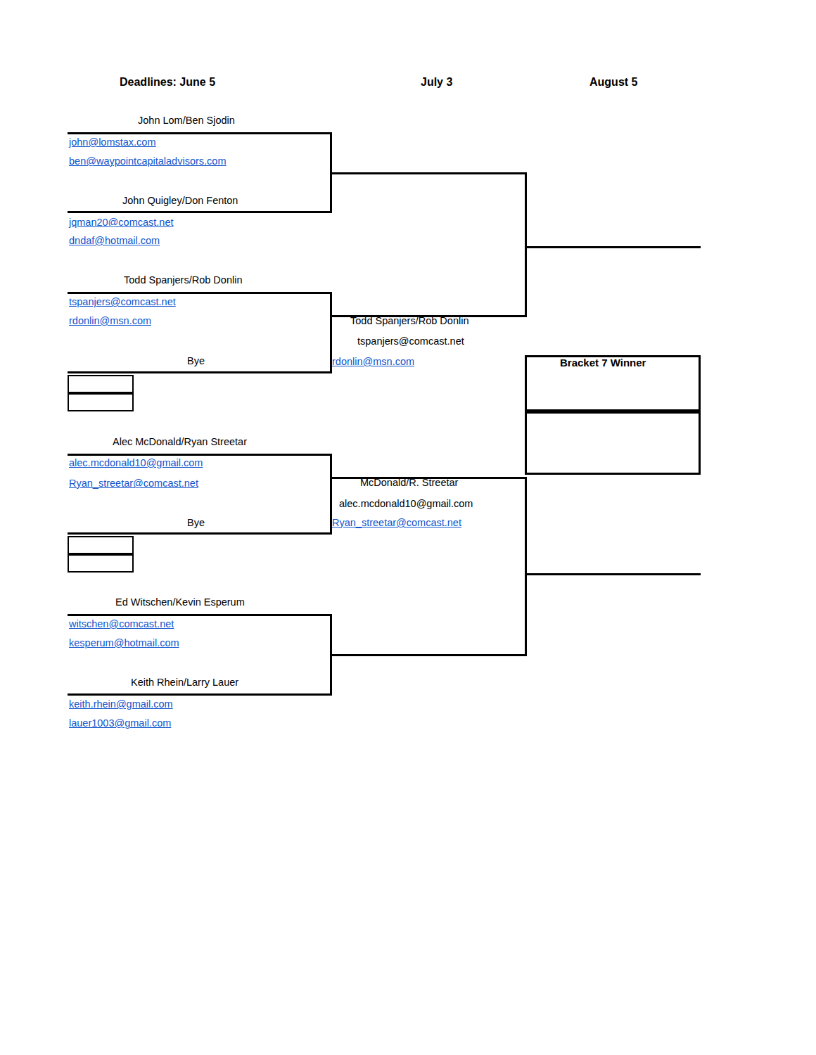Deadlines: June 5
July 3
August 5
John Lom/Ben Sjodin
john@lomstax.com
ben@waypointcapitaladvisors.com
John Quigley/Don Fenton
jqman20@comcast.net
dndaf@hotmail.com
Todd Spanjers/Rob Donlin
tspanjers@comcast.net
rdonlin@msn.com
Bye
Todd Spanjers/Rob Donlin
tspanjers@comcast.net
rdonlin@msn.com
Alec McDonald/Ryan Streetar
alec.mcdonald10@gmail.com
Ryan_streetar@comcast.net
Bye
McDonald/R. Streetar
alec.mcdonald10@gmail.com
Ryan_streetar@comcast.net
Ed Witschen/Kevin Esperum
witschen@comcast.net
kesperum@hotmail.com
Keith Rhein/Larry Lauer
keith.rhein@gmail.com
lauer1003@gmail.com
Bracket 7 Winner